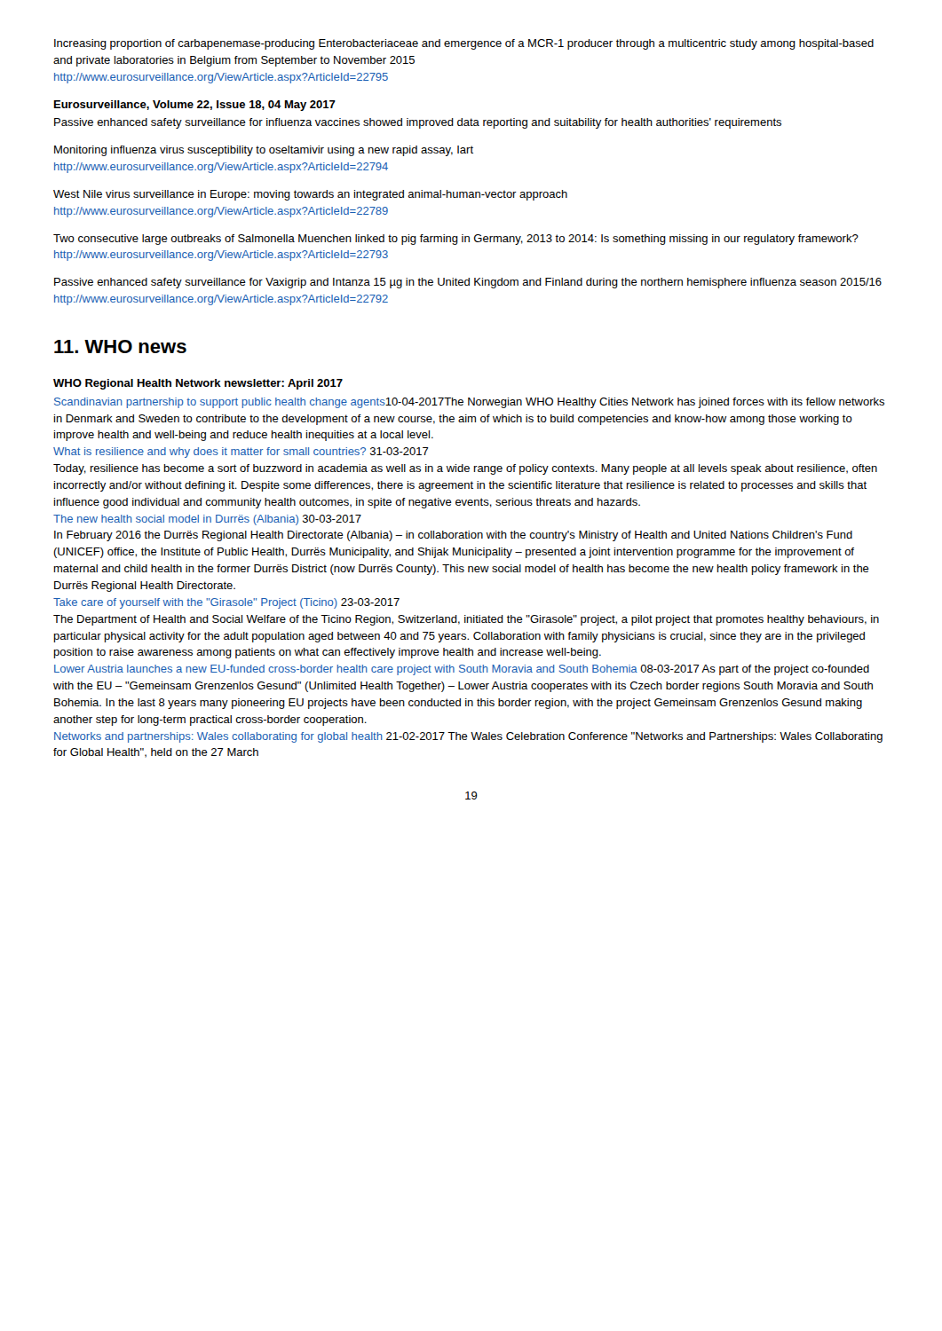Increasing proportion of carbapenemase-producing Enterobacteriaceae and emergence of a MCR-1 producer through a multicentric study among hospital-based and private laboratories in Belgium from September to November 2015
http://www.eurosurveillance.org/ViewArticle.aspx?ArticleId=22795
Eurosurveillance, Volume 22, Issue 18, 04 May 2017
Passive enhanced safety surveillance for influenza vaccines showed improved data reporting and suitability for health authorities' requirements
Monitoring influenza virus susceptibility to oseltamivir using a new rapid assay, Iart
http://www.eurosurveillance.org/ViewArticle.aspx?ArticleId=22794
West Nile virus surveillance in Europe: moving towards an integrated animal-human-vector approach
http://www.eurosurveillance.org/ViewArticle.aspx?ArticleId=22789
Two consecutive large outbreaks of Salmonella Muenchen linked to pig farming in Germany, 2013 to 2014: Is something missing in our regulatory framework?
http://www.eurosurveillance.org/ViewArticle.aspx?ArticleId=22793
Passive enhanced safety surveillance for Vaxigrip and Intanza 15 µg in the United Kingdom and Finland during the northern hemisphere influenza season 2015/16
http://www.eurosurveillance.org/ViewArticle.aspx?ArticleId=22792
11. WHO news
WHO Regional Health Network newsletter: April 2017
Scandinavian partnership to support public health change agents10-04-2017The Norwegian WHO Healthy Cities Network has joined forces with its fellow networks in Denmark and Sweden to contribute to the development of a new course, the aim of which is to build competencies and know-how among those working to improve health and well-being and reduce health inequities at a local level.
What is resilience and why does it matter for small countries? 31-03-2017
Today, resilience has become a sort of buzzword in academia as well as in a wide range of policy contexts. Many people at all levels speak about resilience, often incorrectly and/or without defining it. Despite some differences, there is agreement in the scientific literature that resilience is related to processes and skills that influence good individual and community health outcomes, in spite of negative events, serious threats and hazards.
The new health social model in Durrës (Albania) 30-03-2017
In February 2016 the Durrës Regional Health Directorate (Albania) – in collaboration with the country's Ministry of Health and United Nations Children's Fund (UNICEF) office, the Institute of Public Health, Durrës Municipality, and Shijak Municipality – presented a joint intervention programme for the improvement of maternal and child health in the former Durrës District (now Durrës County). This new social model of health has become the new health policy framework in the Durrës Regional Health Directorate.
Take care of yourself with the "Girasole" Project (Ticino) 23-03-2017
The Department of Health and Social Welfare of the Ticino Region, Switzerland, initiated the "Girasole" project, a pilot project that promotes healthy behaviours, in particular physical activity for the adult population aged between 40 and 75 years. Collaboration with family physicians is crucial, since they are in the privileged position to raise awareness among patients on what can effectively improve health and increase well-being.
Lower Austria launches a new EU-funded cross-border health care project with South Moravia and South Bohemia 08-03-2017 As part of the project co-founded with the EU – "Gemeinsam Grenzenlos Gesund" (Unlimited Health Together) – Lower Austria cooperates with its Czech border regions South Moravia and South Bohemia. In the last 8 years many pioneering EU projects have been conducted in this border region, with the project Gemeinsam Grenzenlos Gesund making another step for long-term practical cross-border cooperation.
Networks and partnerships: Wales collaborating for global health 21-02-2017 The Wales Celebration Conference "Networks and Partnerships: Wales Collaborating for Global Health", held on the 27 March
19